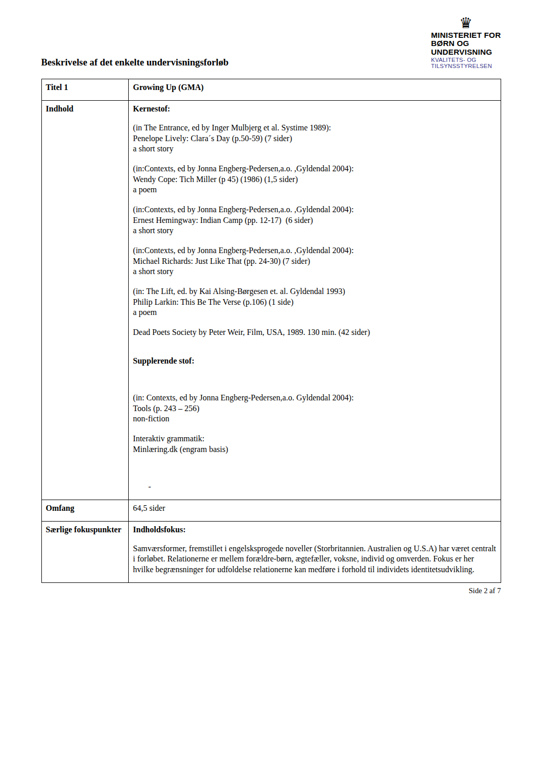♛
MINISTERIET FOR
BØRN OG
UNDERVISNING
KVALITETS- OG
TILSYNSSTYRELSEN
Beskrivelse af det enkelte undervisningsforløb
| Titel 1 | Growing Up (GMA) |
| Indhold | Kernestof: (in The Entrance, ed by Inger Mulbjerg et al. Systime 1989): Penelope Lively: Clara´s Day (p.50-59) (7 sider) a short story (in:Contexts, ed by Jonna Engberg-Pedersen,a.o. ,Gyldendal 2004): Wendy Cope: Tich Miller (p 45) (1986) (1,5 sider) a poem (in:Contexts, ed by Jonna Engberg-Pedersen,a.o. ,Gyldendal 2004): Ernest Hemingway: Indian Camp (pp. 12-17) (6 sider) a short story (in:Contexts, ed by Jonna Engberg-Pedersen,a.o. ,Gyldendal 2004): Michael Richards: Just Like That (pp. 24-30) (7 sider) a short story (in: The Lift, ed. by Kai Alsing-Børgesen et. al. Gyldendal 1993) Philip Larkin: This Be The Verse (p.106) (1 side) a poem Dead Poets Society by Peter Weir, Film, USA, 1989. 130 min. (42 sider) Supplerende stof: (in: Contexts, ed by Jonna Engberg-Pedersen,a.o. Gyldendal 2004): Tools (p. 243 – 256) non-fiction Interaktiv grammatik: Minlæring.dk (engram basis) - |
| Omfang | 64,5 sider |
| Særlige fokuspunkter | Indholdsfokus: Samværsformer, fremstillet i engelsksprogede noveller (Storbritannien. Australien og U.S.A) har været centralt i forløbet. Relationerne er mellem forældre-børn, ægtefæller, voksne, individ og omverden. Fokus er her hvilke begrænsninger for udfoldelse relationerne kan medføre i forhold til individets identitetsudvikling. |
Side 2 af 7